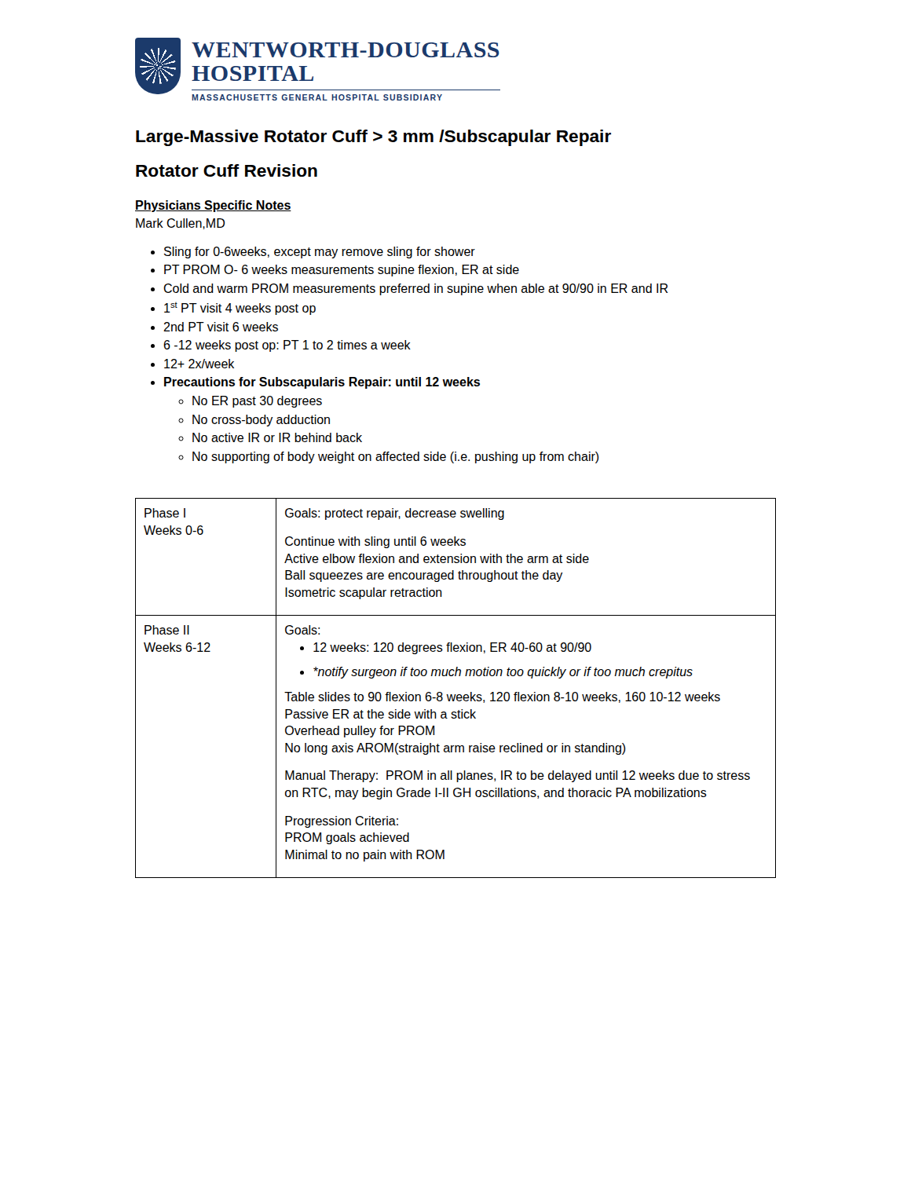WENTWORTH-DOUGLASS HOSPITAL MASSACHUSETTS GENERAL HOSPITAL SUBSIDIARY
Large-Massive Rotator Cuff > 3 mm /Subscapular Repair
Rotator Cuff Revision
Physicians Specific Notes
Mark Cullen,MD
Sling for 0-6weeks, except may remove sling for shower
PT PROM O- 6 weeks measurements supine flexion, ER at side
Cold and warm PROM measurements preferred in supine when able at 90/90 in ER and IR
1st PT visit 4 weeks post op
2nd PT visit 6 weeks
6 -12 weeks post op: PT 1 to 2 times a week
12+ 2x/week
Precautions for Subscapularis Repair: until 12 weeks
No ER past 30 degrees
No cross-body adduction
No active IR or IR behind back
No supporting of body weight on affected side (i.e. pushing up from chair)
| Phase I Weeks 0-6 | Goals: protect repair, decrease swelling Continue with sling until 6 weeks Active elbow flexion and extension with the arm at side Ball squeezes are encouraged throughout the day Isometric scapular retraction |
| Phase II Weeks 6-12 | Goals: 12 weeks: 120 degrees flexion, ER 40-60 at 90/90 *notify surgeon if too much motion too quickly or if too much crepitus Table slides to 90 flexion 6-8 weeks, 120 flexion 8-10 weeks, 160 10-12 weeks Passive ER at the side with a stick Overhead pulley for PROM No long axis AROM(straight arm raise reclined or in standing) Manual Therapy: PROM in all planes, IR to be delayed until 12 weeks due to stress on RTC, may begin Grade I-II GH oscillations, and thoracic PA mobilizations Progression Criteria: PROM goals achieved Minimal to no pain with ROM |